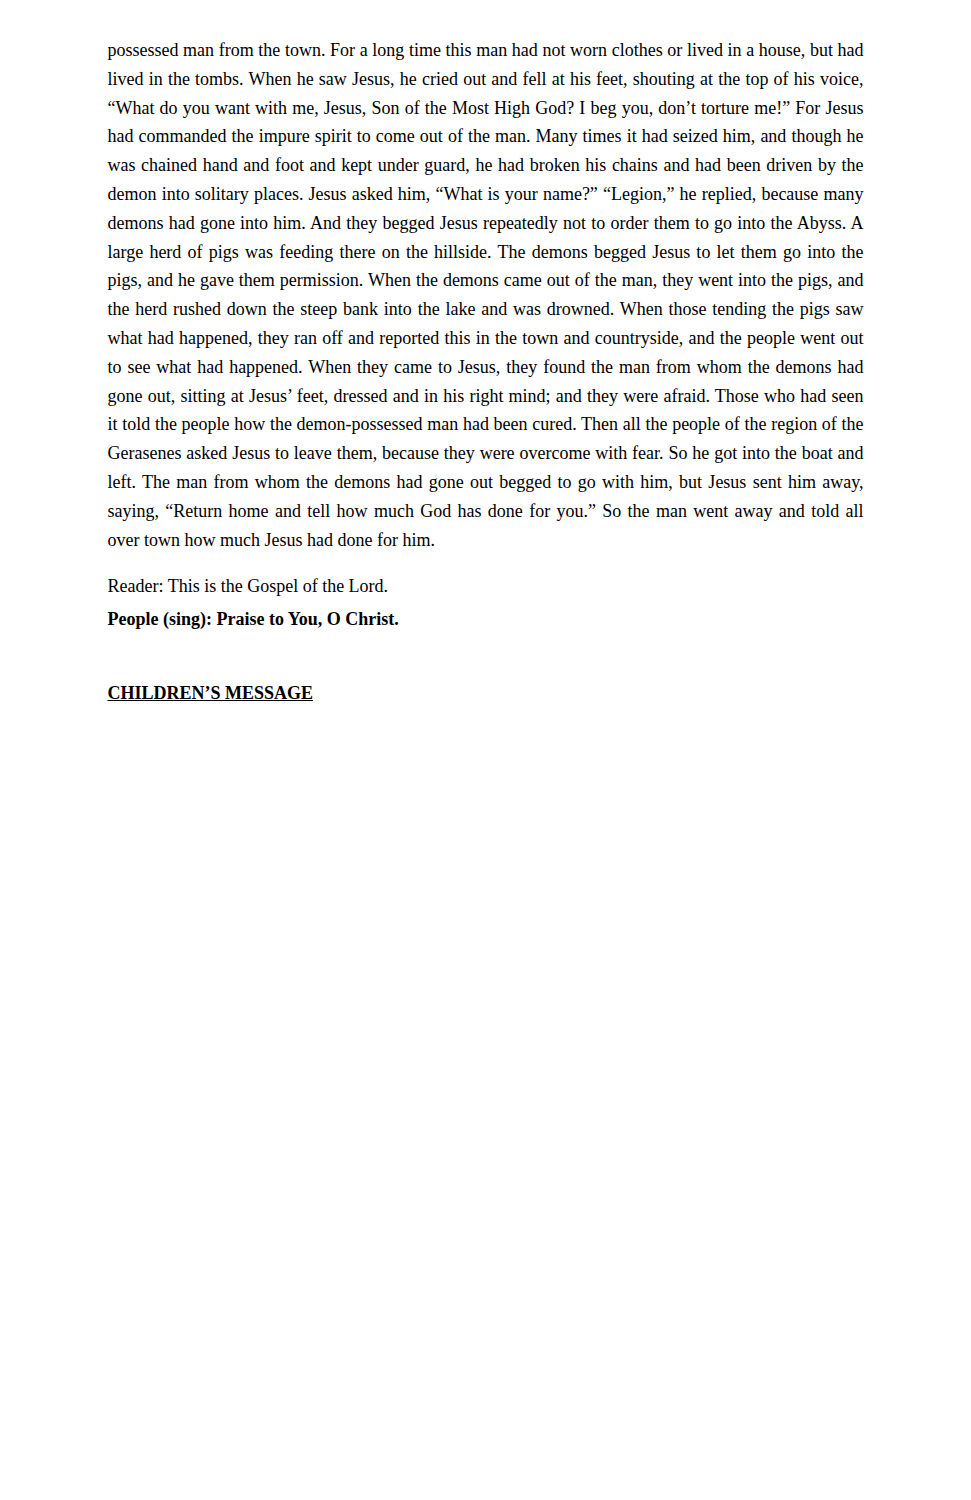possessed man from the town. For a long time this man had not worn clothes or lived in a house, but had lived in the tombs. When he saw Jesus, he cried out and fell at his feet, shouting at the top of his voice, “What do you want with me, Jesus, Son of the Most High God? I beg you, don’t torture me!” For Jesus had commanded the impure spirit to come out of the man. Many times it had seized him, and though he was chained hand and foot and kept under guard, he had broken his chains and had been driven by the demon into solitary places. Jesus asked him, “What is your name?” “Legion,” he replied, because many demons had gone into him. And they begged Jesus repeatedly not to order them to go into the Abyss. A large herd of pigs was feeding there on the hillside. The demons begged Jesus to let them go into the pigs, and he gave them permission. When the demons came out of the man, they went into the pigs, and the herd rushed down the steep bank into the lake and was drowned. When those tending the pigs saw what had happened, they ran off and reported this in the town and countryside, and the people went out to see what had happened. When they came to Jesus, they found the man from whom the demons had gone out, sitting at Jesus’ feet, dressed and in his right mind; and they were afraid. Those who had seen it told the people how the demon-possessed man had been cured. Then all the people of the region of the Gerasenes asked Jesus to leave them, because they were overcome with fear. So he got into the boat and left. The man from whom the demons had gone out begged to go with him, but Jesus sent him away, saying, “Return home and tell how much God has done for you.” So the man went away and told all over town how much Jesus had done for him.
Reader: This is the Gospel of the Lord.
People (sing): Praise to You, O Christ.
CHILDREN’S MESSAGE